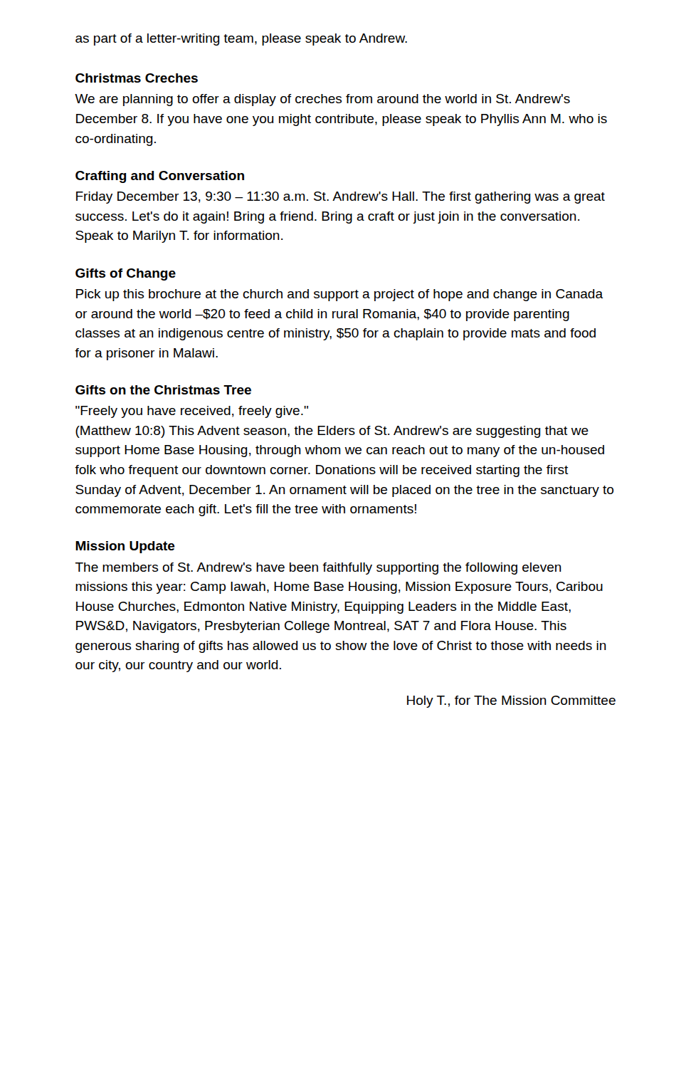as part of a letter-writing team, please speak to Andrew.
Christmas Creches
We are planning to offer a display of creches from around the world in St. Andrew's December 8. If you have one you might contribute, please speak to Phyllis Ann M. who is co-ordinating.
Crafting and Conversation
Friday December 13, 9:30 – 11:30 a.m. St. Andrew's Hall. The first gathering was a great success. Let's do it again! Bring a friend. Bring a craft or just join in the conversation. Speak to Marilyn T. for information.
Gifts of Change
Pick up this brochure at the church and support a project of hope and change in Canada or around the world –$20 to feed a child in rural Romania, $40 to provide parenting classes at an indigenous centre of ministry, $50 for a chaplain to provide mats and food for a prisoner in Malawi.
Gifts on the Christmas Tree
"Freely you have received, freely give."
(Matthew 10:8) This Advent season, the Elders of St. Andrew's are suggesting that we support Home Base Housing, through whom we can reach out to many of the un-housed folk who frequent our downtown corner. Donations will be received starting the first Sunday of Advent, December 1. An ornament will be placed on the tree in the sanctuary to commemorate each gift. Let's fill the tree with ornaments!
Mission Update
The members of St. Andrew's have been faithfully supporting the following eleven missions this year: Camp Iawah, Home Base Housing, Mission Exposure Tours, Caribou House Churches, Edmonton Native Ministry, Equipping Leaders in the Middle East, PWS&D, Navigators, Presbyterian College Montreal, SAT 7 and Flora House. This generous sharing of gifts has allowed us to show the love of Christ to those with needs in our city, our country and our world.
Holy T., for The Mission Committee